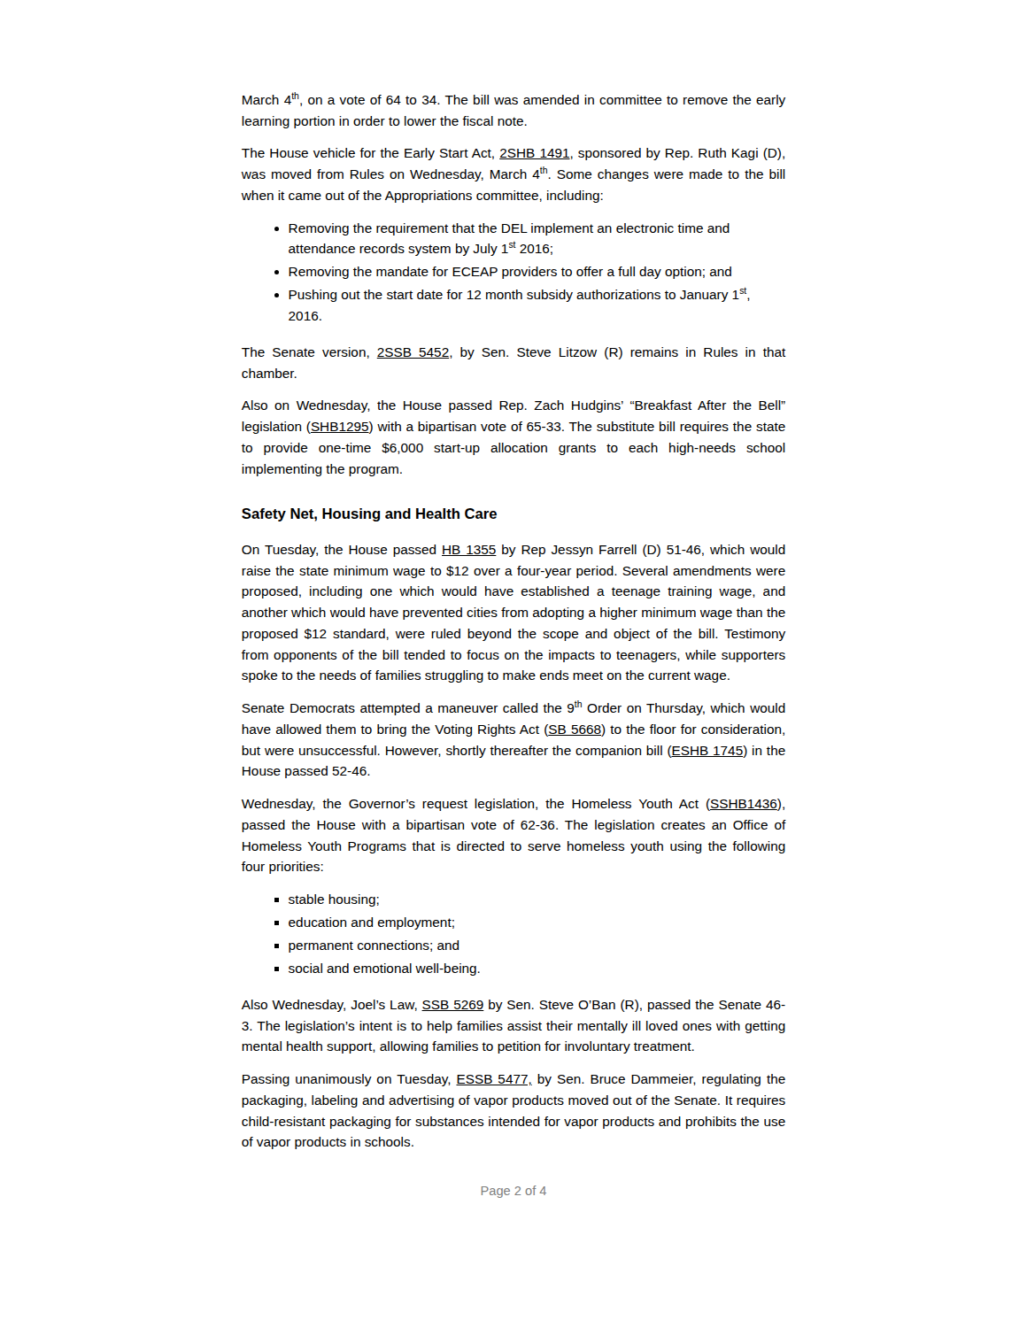March 4th, on a vote of 64 to 34. The bill was amended in committee to remove the early learning portion in order to lower the fiscal note.
The House vehicle for the Early Start Act, 2SHB 1491, sponsored by Rep. Ruth Kagi (D), was moved from Rules on Wednesday, March 4th. Some changes were made to the bill when it came out of the Appropriations committee, including:
Removing the requirement that the DEL implement an electronic time and attendance records system by July 1st 2016;
Removing the mandate for ECEAP providers to offer a full day option; and
Pushing out the start date for 12 month subsidy authorizations to January 1st, 2016.
The Senate version, 2SSB 5452, by Sen. Steve Litzow (R) remains in Rules in that chamber.
Also on Wednesday, the House passed Rep. Zach Hudgins’ “Breakfast After the Bell” legislation (SHB1295) with a bipartisan vote of 65-33. The substitute bill requires the state to provide one-time $6,000 start-up allocation grants to each high-needs school implementing the program.
Safety Net, Housing and Health Care
On Tuesday, the House passed HB 1355 by Rep Jessyn Farrell (D) 51-46, which would raise the state minimum wage to $12 over a four-year period. Several amendments were proposed, including one which would have established a teenage training wage, and another which would have prevented cities from adopting a higher minimum wage than the proposed $12 standard, were ruled beyond the scope and object of the bill. Testimony from opponents of the bill tended to focus on the impacts to teenagers, while supporters spoke to the needs of families struggling to make ends meet on the current wage.
Senate Democrats attempted a maneuver called the 9th Order on Thursday, which would have allowed them to bring the Voting Rights Act (SB 5668) to the floor for consideration, but were unsuccessful. However, shortly thereafter the companion bill (ESHB 1745) in the House passed 52-46.
Wednesday, the Governor’s request legislation, the Homeless Youth Act (SSHB1436), passed the House with a bipartisan vote of 62-36. The legislation creates an Office of Homeless Youth Programs that is directed to serve homeless youth using the following four priorities:
stable housing;
education and employment;
permanent connections; and
social and emotional well-being.
Also Wednesday, Joel’s Law, SSB 5269 by Sen. Steve O’Ban (R), passed the Senate 46-3. The legislation’s intent is to help families assist their mentally ill loved ones with getting mental health support, allowing families to petition for involuntary treatment.
Passing unanimously on Tuesday, ESSB 5477, by Sen. Bruce Dammeier, regulating the packaging, labeling and advertising of vapor products moved out of the Senate. It requires child-resistant packaging for substances intended for vapor products and prohibits the use of vapor products in schools.
Page 2 of 4